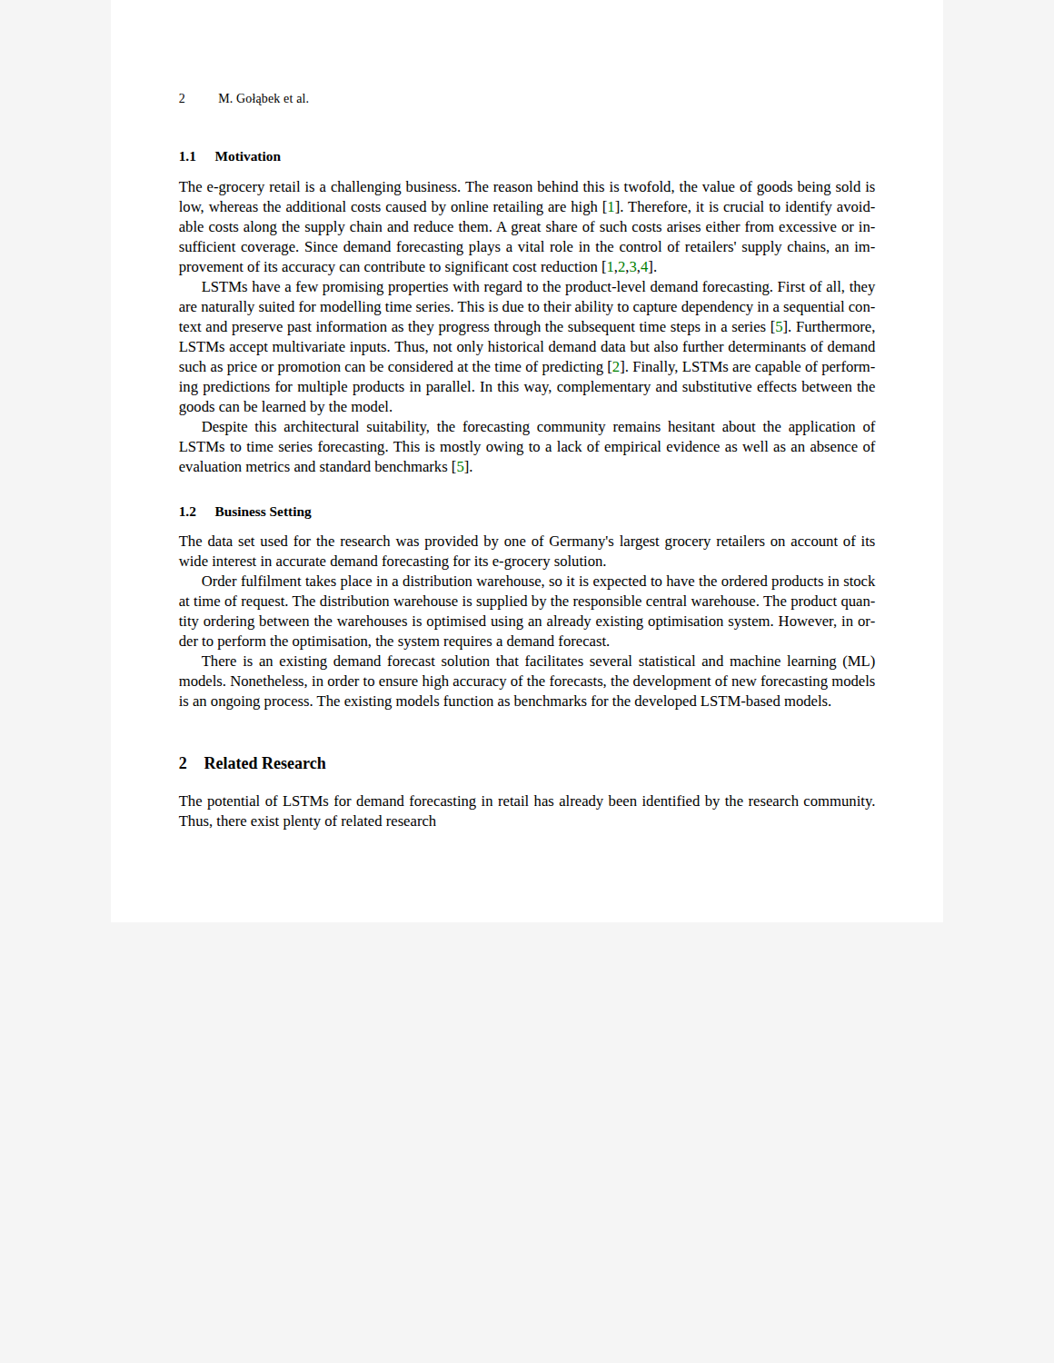2 M. Gołąbek et al.
1.1 Motivation
The e-grocery retail is a challenging business. The reason behind this is twofold, the value of goods being sold is low, whereas the additional costs caused by online retailing are high [1]. Therefore, it is crucial to identify avoidable costs along the supply chain and reduce them. A great share of such costs arises either from excessive or insufficient coverage. Since demand forecasting plays a vital role in the control of retailers' supply chains, an improvement of its accuracy can contribute to significant cost reduction [1,2,3,4].
LSTMs have a few promising properties with regard to the product-level demand forecasting. First of all, they are naturally suited for modelling time series. This is due to their ability to capture dependency in a sequential context and preserve past information as they progress through the subsequent time steps in a series [5]. Furthermore, LSTMs accept multivariate inputs. Thus, not only historical demand data but also further determinants of demand such as price or promotion can be considered at the time of predicting [2]. Finally, LSTMs are capable of performing predictions for multiple products in parallel. In this way, complementary and substitutive effects between the goods can be learned by the model.
Despite this architectural suitability, the forecasting community remains hesitant about the application of LSTMs to time series forecasting. This is mostly owing to a lack of empirical evidence as well as an absence of evaluation metrics and standard benchmarks [5].
1.2 Business Setting
The data set used for the research was provided by one of Germany's largest grocery retailers on account of its wide interest in accurate demand forecasting for its e-grocery solution.
Order fulfilment takes place in a distribution warehouse, so it is expected to have the ordered products in stock at time of request. The distribution warehouse is supplied by the responsible central warehouse. The product quantity ordering between the warehouses is optimised using an already existing optimisation system. However, in order to perform the optimisation, the system requires a demand forecast.
There is an existing demand forecast solution that facilitates several statistical and machine learning (ML) models. Nonetheless, in order to ensure high accuracy of the forecasts, the development of new forecasting models is an ongoing process. The existing models function as benchmarks for the developed LSTM-based models.
2 Related Research
The potential of LSTMs for demand forecasting in retail has already been identified by the research community. Thus, there exist plenty of related research